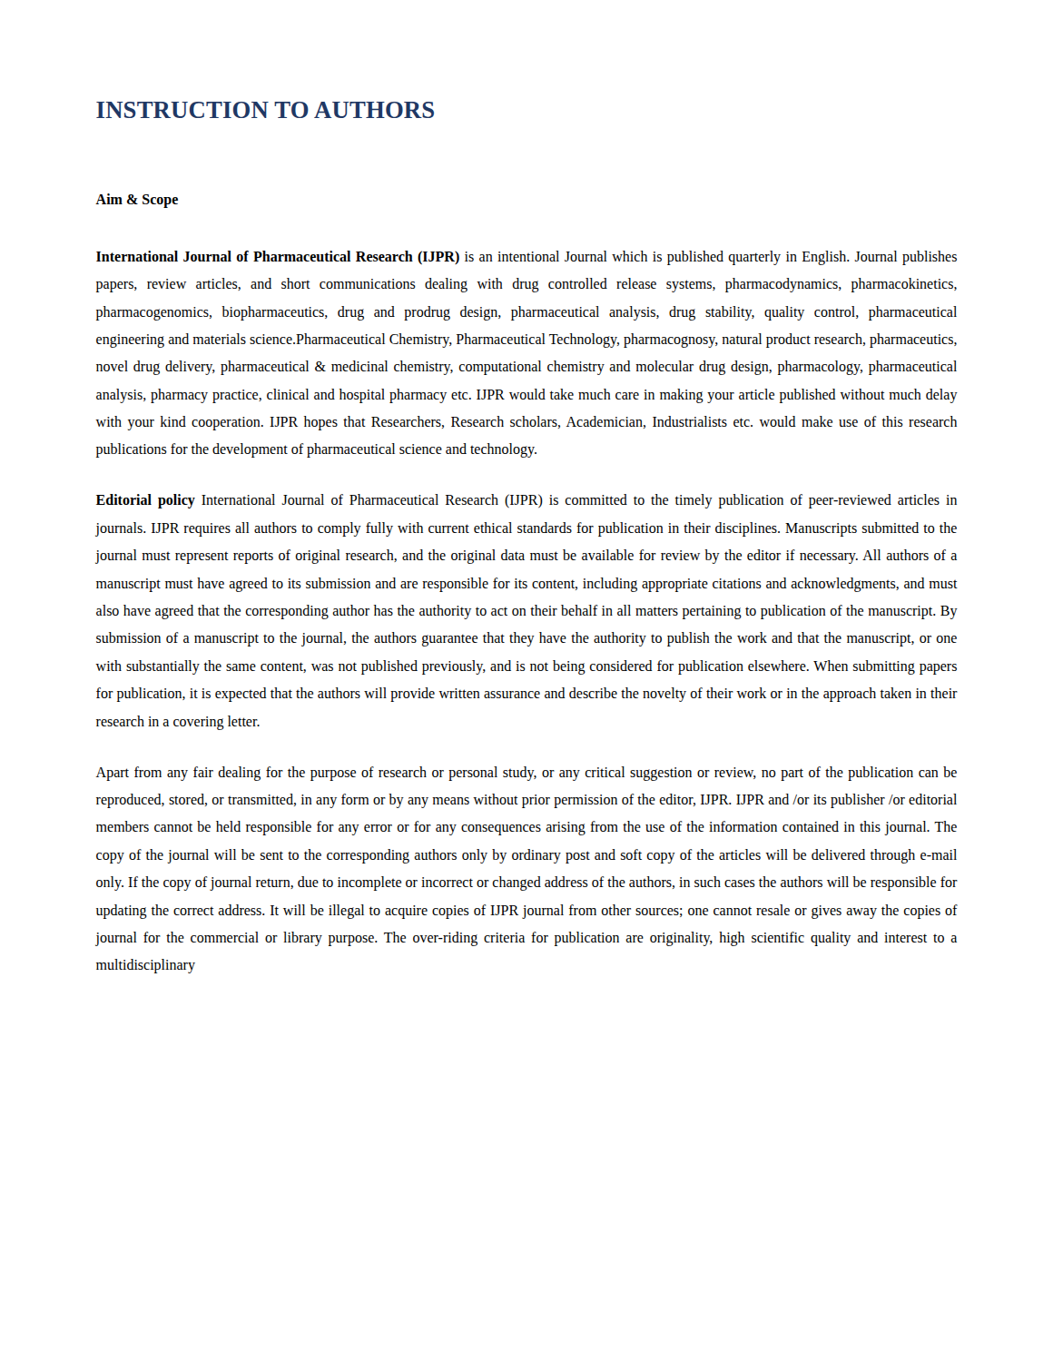INSTRUCTION TO AUTHORS
Aim & Scope
International Journal of Pharmaceutical Research (IJPR) is an intentional Journal which is published quarterly in English. Journal publishes papers, review articles, and short communications dealing with drug controlled release systems, pharmacodynamics, pharmacokinetics, pharmacogenomics, biopharmaceutics, drug and prodrug design, pharmaceutical analysis, drug stability, quality control, pharmaceutical engineering and materials science.Pharmaceutical Chemistry, Pharmaceutical Technology, pharmacognosy, natural product research, pharmaceutics, novel drug delivery, pharmaceutical & medicinal chemistry, computational chemistry and molecular drug design, pharmacology, pharmaceutical analysis, pharmacy practice, clinical and hospital pharmacy etc. IJPR would take much care in making your article published without much delay with your kind cooperation. IJPR hopes that Researchers, Research scholars, Academician, Industrialists etc. would make use of this research publications for the development of pharmaceutical science and technology.
Editorial policy International Journal of Pharmaceutical Research (IJPR) is committed to the timely publication of peer-reviewed articles in journals. IJPR requires all authors to comply fully with current ethical standards for publication in their disciplines. Manuscripts submitted to the journal must represent reports of original research, and the original data must be available for review by the editor if necessary. All authors of a manuscript must have agreed to its submission and are responsible for its content, including appropriate citations and acknowledgments, and must also have agreed that the corresponding author has the authority to act on their behalf in all matters pertaining to publication of the manuscript. By submission of a manuscript to the journal, the authors guarantee that they have the authority to publish the work and that the manuscript, or one with substantially the same content, was not published previously, and is not being considered for publication elsewhere. When submitting papers for publication, it is expected that the authors will provide written assurance and describe the novelty of their work or in the approach taken in their research in a covering letter.
Apart from any fair dealing for the purpose of research or personal study, or any critical suggestion or review, no part of the publication can be reproduced, stored, or transmitted, in any form or by any means without prior permission of the editor, IJPR. IJPR and /or its publisher /or editorial members cannot be held responsible for any error or for any consequences arising from the use of the information contained in this journal. The copy of the journal will be sent to the corresponding authors only by ordinary post and soft copy of the articles will be delivered through e-mail only. If the copy of journal return, due to incomplete or incorrect or changed address of the authors, in such cases the authors will be responsible for updating the correct address. It will be illegal to acquire copies of IJPR journal from other sources; one cannot resale or gives away the copies of journal for the commercial or library purpose. The over-riding criteria for publication are originality, high scientific quality and interest to a multidisciplinary